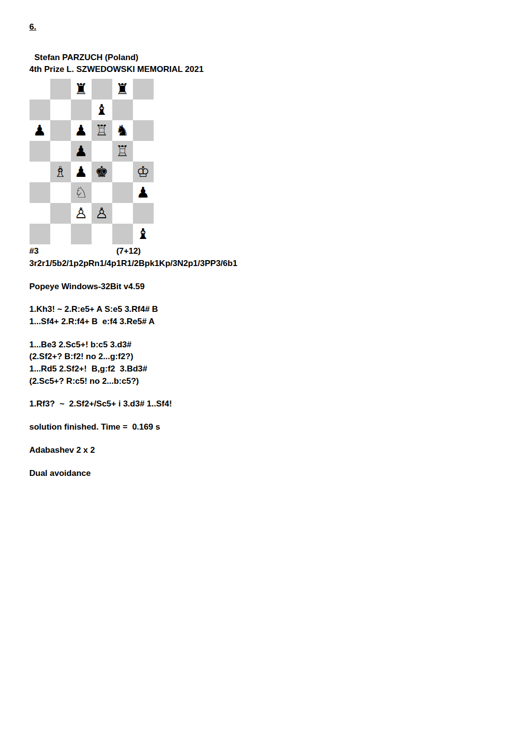6.
Stefan PARZUCH (Poland)
4th Prize L. SZWEDOWSKI MEMORIAL 2021
| | | ♜ | | ♜ | |
| | | | ♝ | | |
| ♟ | | ♟ | ♖ | ♞ | |
| | | ♟ | | ♖ | |
| | ♗ | ♟ | ♚ | | ♔ |
| | | ♘ | | | ♟ |
| | | ♙ | ♙ | | |
| | | | | | ♝ |
#3 (7+12)
3r2r1/5b2/1p2pRn1/4p1R1/2Bpk1Kp/3N2p1/3PP3/6b1
Popeye Windows-32Bit v4.59
1.Kh3! ~ 2.R:e5+ A S:e5 3.Rf4# B
1...Sf4+ 2.R:f4+ B e:f4 3.Re5# A
1...Be3 2.Sc5+! b:c5 3.d3#
(2.Sf2+? B:f2! no 2...g:f2?)
1...Rd5 2.Sf2+! B,g:f2 3.Bd3#
(2.Sc5+? R:c5! no 2...b:c5?)
1.Rf3? ~ 2.Sf2+/Sc5+ i 3.d3# 1..Sf4!
solution finished. Time = 0.169 s
Adabashev 2 x 2
Dual avoidance